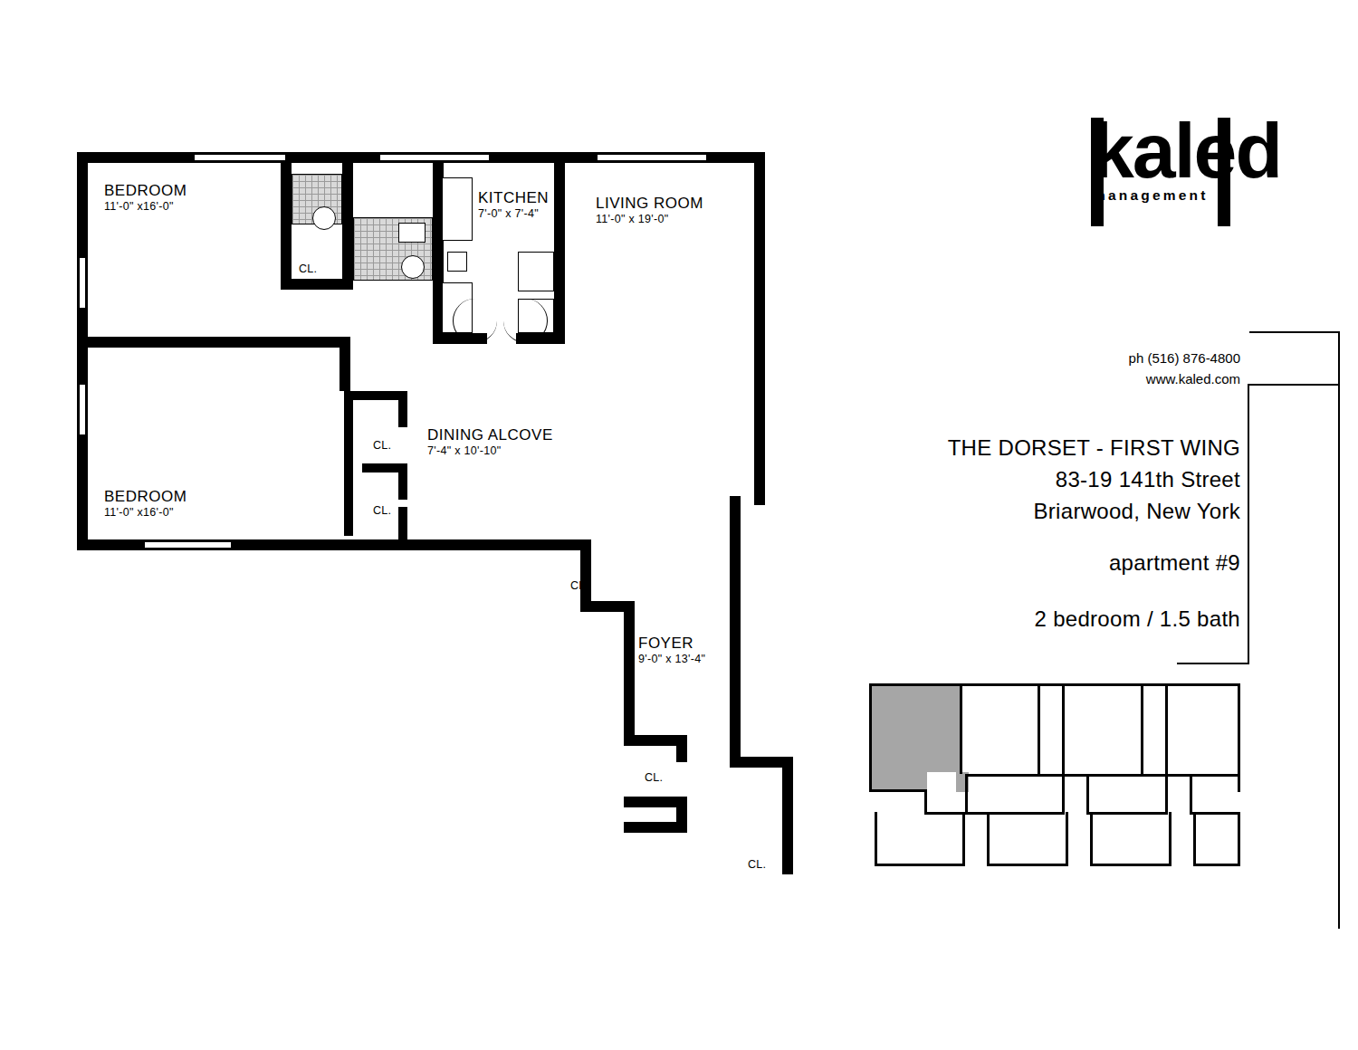============================================================ FLOOR PLAN (left portion) ============================================================
BEDROOM
11'-0" x16'-0"
BEDROOM
11'-0" x16'-0"
KITCHEN
7'-0" x 7'-4"
LIVING ROOM
11'-0" x 19'-0"
DINING ALCOVE
7'-4" x 10'-10"
FOYER
9'-0" x 13'-4"
CL.
CL.
CL.
CL.
CL.
CL.
============================================================ RIGHT-HAND INFORMATION COLUMN ============================================================
kaled
management
ph (516) 876-4800
www.kaled.com
THE DORSET - FIRST WING
83-19 141th Street
Briarwood, New York
apartment #9
2 bedroom / 1.5 bath
============================================================ KEY PLAN ============================================================